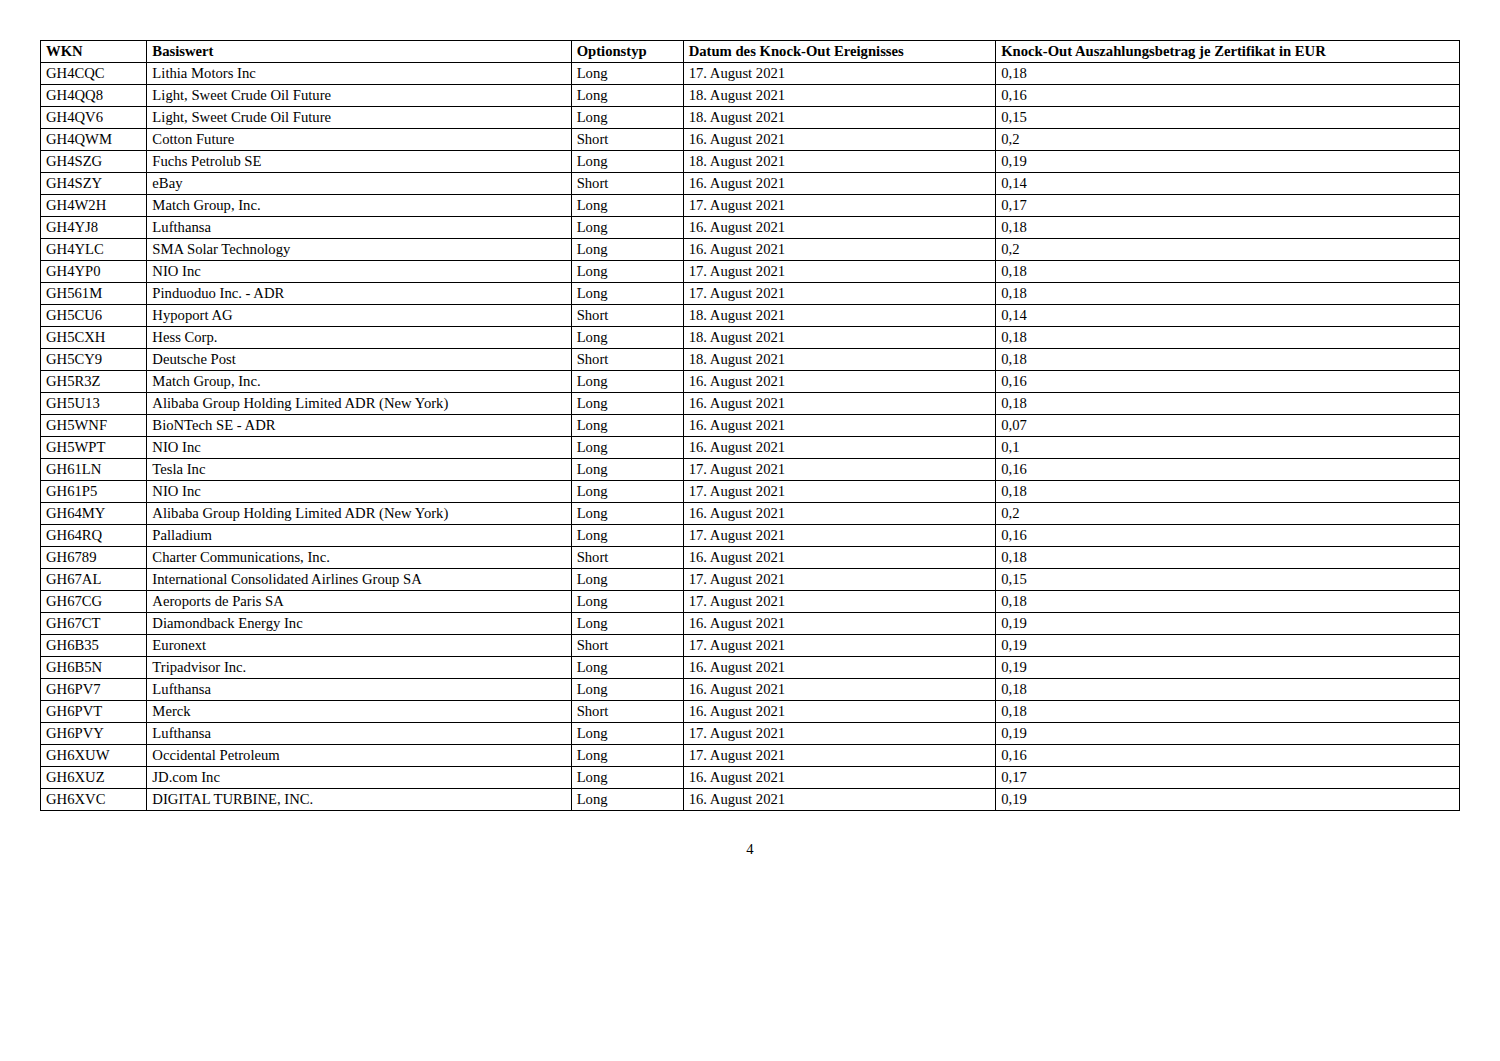| WKN | Basiswert | Optionstyp | Datum des Knock-Out Ereignisses | Knock-Out Auszahlungsbetrag je Zertifikat in EUR |
| --- | --- | --- | --- | --- |
| GH4CQC | Lithia Motors Inc | Long | 17. August 2021 | 0,18 |
| GH4QQ8 | Light, Sweet Crude Oil Future | Long | 18. August 2021 | 0,16 |
| GH4QV6 | Light, Sweet Crude Oil Future | Long | 18. August 2021 | 0,15 |
| GH4QWM | Cotton Future | Short | 16. August 2021 | 0,2 |
| GH4SZG | Fuchs Petrolub SE | Long | 18. August 2021 | 0,19 |
| GH4SZY | eBay | Short | 16. August 2021 | 0,14 |
| GH4W2H | Match Group, Inc. | Long | 17. August 2021 | 0,17 |
| GH4YJ8 | Lufthansa | Long | 16. August 2021 | 0,18 |
| GH4YLC | SMA Solar Technology | Long | 16. August 2021 | 0,2 |
| GH4YP0 | NIO Inc | Long | 17. August 2021 | 0,18 |
| GH561M | Pinduoduo Inc. - ADR | Long | 17. August 2021 | 0,18 |
| GH5CU6 | Hypoport AG | Short | 18. August 2021 | 0,14 |
| GH5CXH | Hess Corp. | Long | 18. August 2021 | 0,18 |
| GH5CY9 | Deutsche Post | Short | 18. August 2021 | 0,18 |
| GH5R3Z | Match Group, Inc. | Long | 16. August 2021 | 0,16 |
| GH5U13 | Alibaba Group Holding Limited ADR (New York) | Long | 16. August 2021 | 0,18 |
| GH5WNF | BioNTech SE - ADR | Long | 16. August 2021 | 0,07 |
| GH5WPT | NIO Inc | Long | 16. August 2021 | 0,1 |
| GH61LN | Tesla Inc | Long | 17. August 2021 | 0,16 |
| GH61P5 | NIO Inc | Long | 17. August 2021 | 0,18 |
| GH64MY | Alibaba Group Holding Limited ADR (New York) | Long | 16. August 2021 | 0,2 |
| GH64RQ | Palladium | Long | 17. August 2021 | 0,16 |
| GH6789 | Charter Communications, Inc. | Short | 16. August 2021 | 0,18 |
| GH67AL | International Consolidated Airlines Group SA | Long | 17. August 2021 | 0,15 |
| GH67CG | Aeroports de Paris SA | Long | 17. August 2021 | 0,18 |
| GH67CT | Diamondback Energy Inc | Long | 16. August 2021 | 0,19 |
| GH6B35 | Euronext | Short | 17. August 2021 | 0,19 |
| GH6B5N | Tripadvisor Inc. | Long | 16. August 2021 | 0,19 |
| GH6PV7 | Lufthansa | Long | 16. August 2021 | 0,18 |
| GH6PVT | Merck | Short | 16. August 2021 | 0,18 |
| GH6PVY | Lufthansa | Long | 17. August 2021 | 0,19 |
| GH6XUW | Occidental Petroleum | Long | 17. August 2021 | 0,16 |
| GH6XUZ | JD.com Inc | Long | 16. August 2021 | 0,17 |
| GH6XVC | DIGITAL TURBINE, INC. | Long | 16. August 2021 | 0,19 |
4